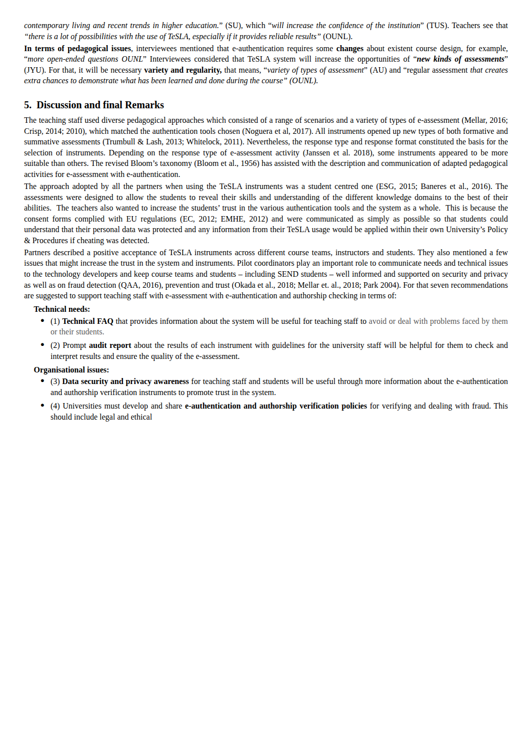contemporary living and recent trends in higher education.” (SU), which “will increase the confidence of the institution” (TUS). Teachers see that “there is a lot of possibilities with the use of TeSLA, especially if it provides reliable results” (OUNL).
In terms of pedagogical issues, interviewees mentioned that e-authentication requires some changes about existent course design, for example, “more open-ended questions OUNL” Interviewees considered that TeSLA system will increase the opportunities of “new kinds of assessments” (JYU). For that, it will be necessary variety and regularity, that means, “variety of types of assessment” (AU) and “regular assessment that creates extra chances to demonstrate what has been learned and done during the course” (OUNL).
5. Discussion and final Remarks
The teaching staff used diverse pedagogical approaches which consisted of a range of scenarios and a variety of types of e-assessment (Mellar, 2016; Crisp, 2014; 2010), which matched the authentication tools chosen (Noguera et al, 2017). All instruments opened up new types of both formative and summative assessments (Trumbull & Lash, 2013; Whitelock, 2011). Nevertheless, the response type and response format constituted the basis for the selection of instruments. Depending on the response type of e-assessment activity (Janssen et al. 2018), some instruments appeared to be more suitable than others. The revised Bloom’s taxonomy (Bloom et al., 1956) has assisted with the description and communication of adapted pedagogical activities for e-assessment with e-authentication.
The approach adopted by all the partners when using the TeSLA instruments was a student centred one (ESG, 2015; Baneres et al., 2016). The assessments were designed to allow the students to reveal their skills and understanding of the different knowledge domains to the best of their abilities. The teachers also wanted to increase the students’ trust in the various authentication tools and the system as a whole. This is because the consent forms complied with EU regulations (EC, 2012; EMHE, 2012) and were communicated as simply as possible so that students could understand that their personal data was protected and any information from their TeSLA usage would be applied within their own University’s Policy & Procedures if cheating was detected.
Partners described a positive acceptance of TeSLA instruments across different course teams, instructors and students. They also mentioned a few issues that might increase the trust in the system and instruments. Pilot coordinators play an important role to communicate needs and technical issues to the technology developers and keep course teams and students – including SEND students – well informed and supported on security and privacy as well as on fraud detection (QAA, 2016), prevention and trust (Okada et al., 2018; Mellar et. al., 2018; Park 2004). For that seven recommendations are suggested to support teaching staff with e-assessment with e-authentication and authorship checking in terms of:
Technical needs:
(1) Technical FAQ that provides information about the system will be useful for teaching staff to avoid or deal with problems faced by them or their students.
(2) Prompt audit report about the results of each instrument with guidelines for the university staff will be helpful for them to check and interpret results and ensure the quality of the e-assessment.
Organisational issues:
(3) Data security and privacy awareness for teaching staff and students will be useful through more information about the e-authentication and authorship verification instruments to promote trust in the system.
(4) Universities must develop and share e-authentication and authorship verification policies for verifying and dealing with fraud. This should include legal and ethical